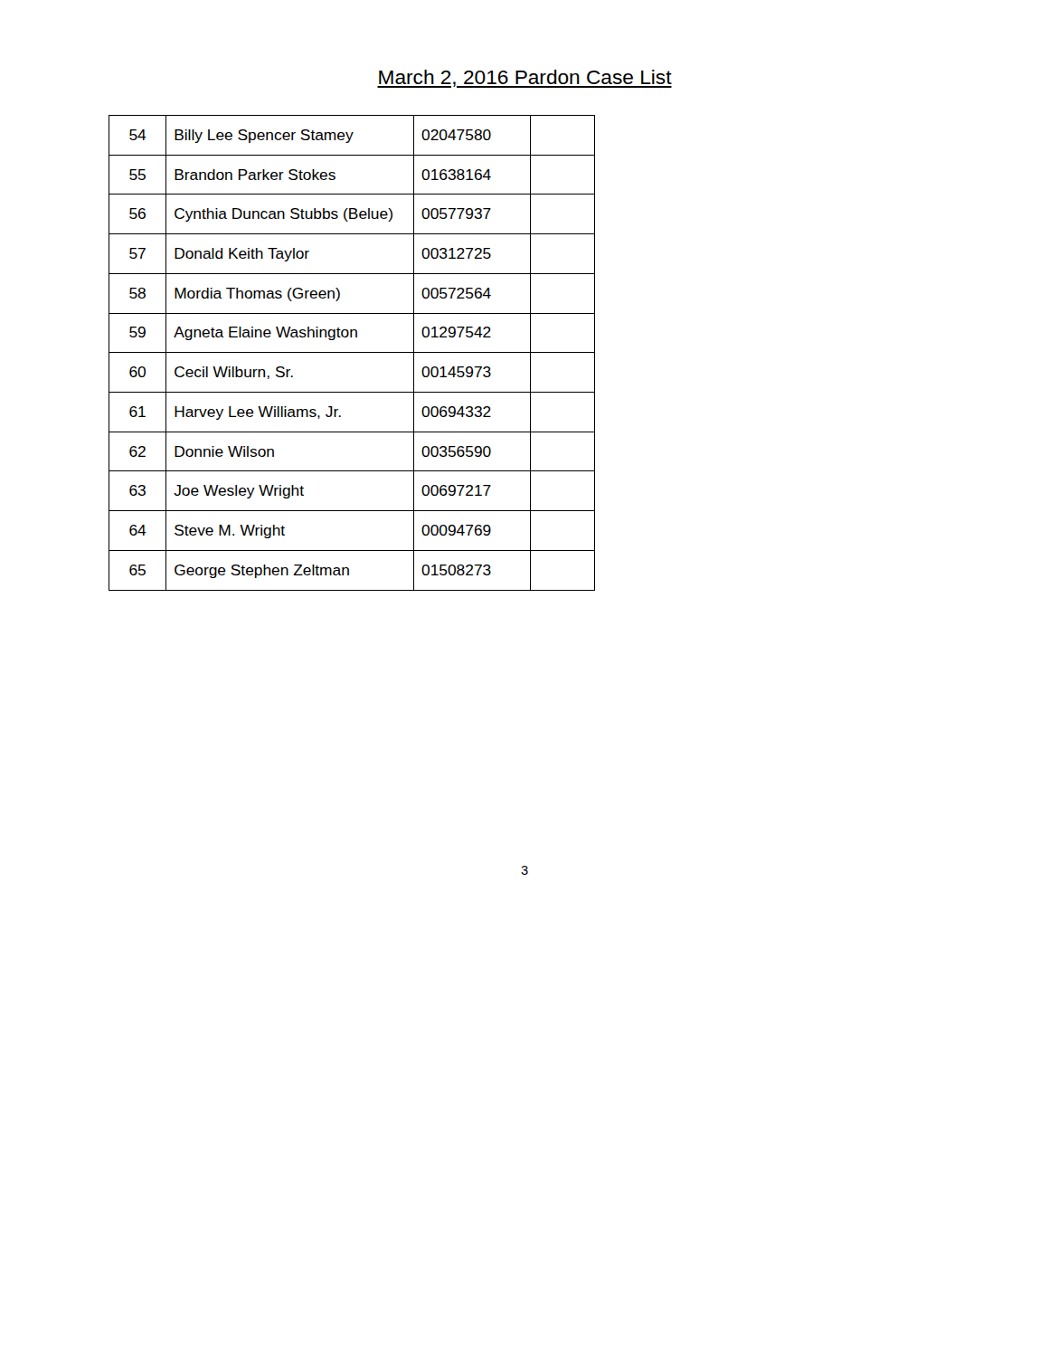March 2, 2016 Pardon Case List
| 54 | Billy Lee Spencer Stamey | 02047580 | |
| 55 | Brandon Parker Stokes | 01638164 | |
| 56 | Cynthia Duncan Stubbs (Belue) | 00577937 | |
| 57 | Donald Keith Taylor | 00312725 | |
| 58 | Mordia Thomas (Green) | 00572564 | |
| 59 | Agneta Elaine Washington | 01297542 | |
| 60 | Cecil Wilburn, Sr. | 00145973 | |
| 61 | Harvey Lee Williams, Jr. | 00694332 | |
| 62 | Donnie Wilson | 00356590 | |
| 63 | Joe Wesley Wright | 00697217 | |
| 64 | Steve M. Wright | 00094769 | |
| 65 | George Stephen Zeltman | 01508273 | |
3